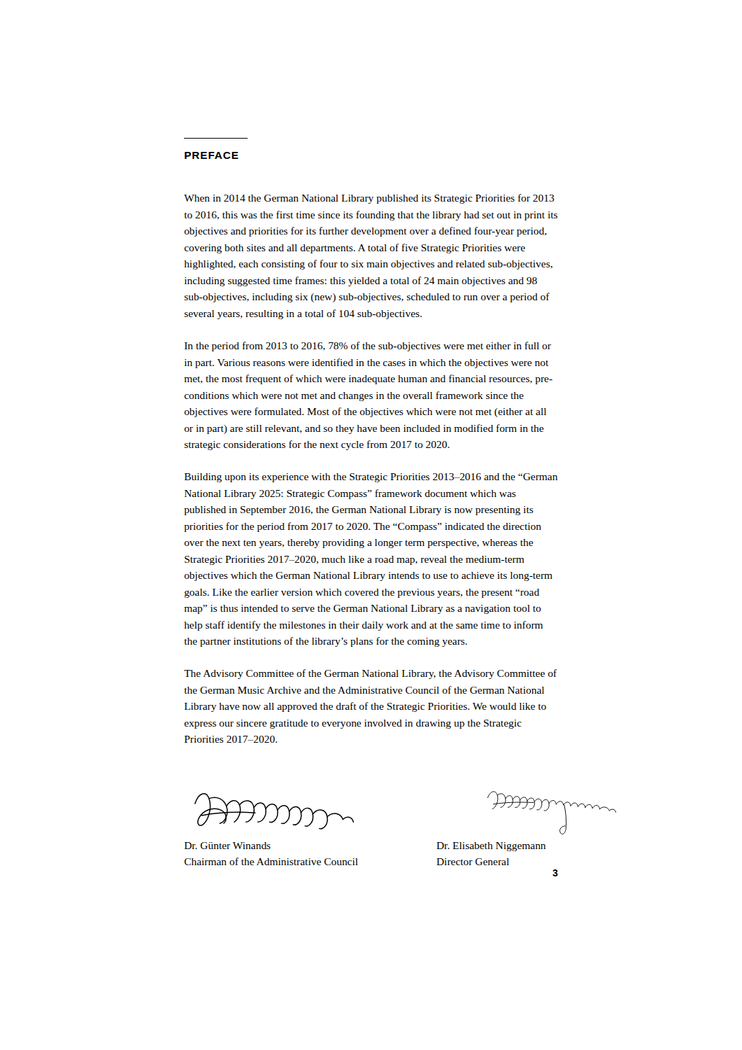Preface
When in 2014 the German National Library published its Strategic Priorities for 2013 to 2016, this was the first time since its founding that the library had set out in print its objectives and priorities for its further development over a defined four-year period, covering both sites and all departments. A total of five Strategic Priorities were highlighted, each consisting of four to six main objectives and related sub-objectives, including suggested time frames: this yielded a total of 24 main objectives and 98 sub-objectives, including six (new) sub-objectives, scheduled to run over a period of several years, resulting in a total of 104 sub-objectives.
In the period from 2013 to 2016, 78% of the sub-objectives were met either in full or in part. Various reasons were identified in the cases in which the objectives were not met, the most frequent of which were inadequate human and financial resources, pre-conditions which were not met and changes in the overall framework since the objectives were formulated. Most of the objectives which were not met (either at all or in part) are still relevant, and so they have been included in modified form in the strategic considerations for the next cycle from 2017 to 2020.
Building upon its experience with the Strategic Priorities 2013–2016 and the “German National Library 2025: Strategic Compass” framework document which was published in September 2016, the German National Library is now presenting its priorities for the period from 2017 to 2020. The “Compass” indicated the direction over the next ten years, thereby providing a longer term perspective, whereas the Strategic Priorities 2017–2020, much like a road map, reveal the medium-term objectives which the German National Library intends to use to achieve its long-term goals. Like the earlier version which covered the previous years, the present “road map” is thus intended to serve the German National Library as a navigation tool to help staff identify the milestones in their daily work and at the same time to inform the partner institutions of the library’s plans for the coming years.
The Advisory Committee of the German National Library, the Advisory Committee of the German Music Archive and the Administrative Council of the German National Library have now all approved the draft of the Strategic Priorities. We would like to express our sincere gratitude to everyone involved in drawing up the Strategic Priorities 2017–2020.
Dr. Günter Winands
Chairman of the Administrative Council
Dr. Elisabeth Niggemann
Director General
3